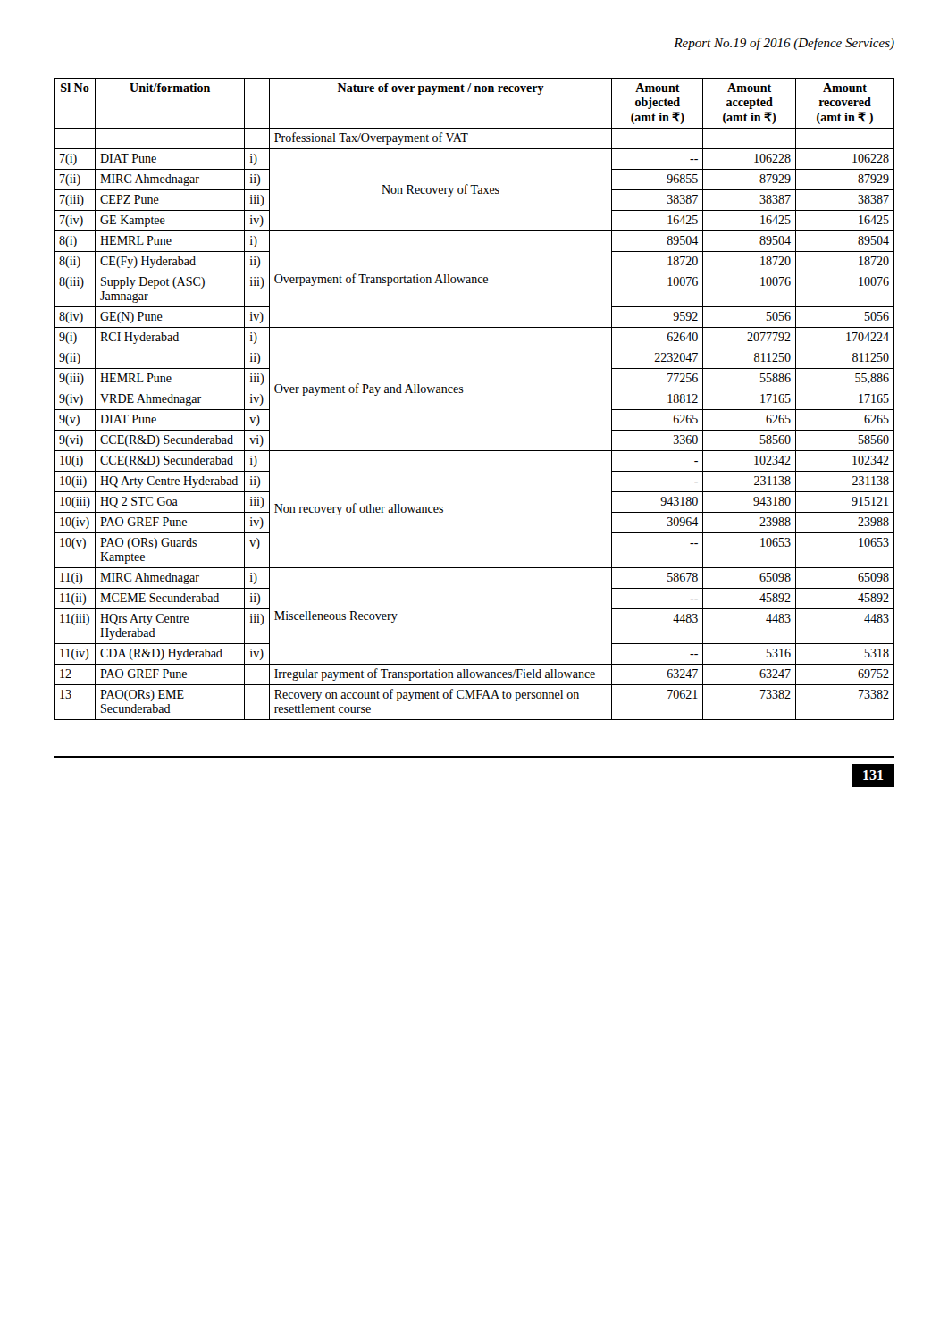Report No.19 of 2016 (Defence Services)
| Sl No | Unit/formation | | Nature of over payment / non recovery | Amount objected (amt in ₹) | Amount accepted (amt in ₹) | Amount recovered (amt in ₹ ) |
| --- | --- | --- | --- | --- | --- | --- |
| | | | Professional Tax/Overpayment of VAT | | | |
| 7(i) | DIAT Pune | i) | Non Recovery of Taxes | -- | 106228 | 106228 |
| 7(ii) | MIRC Ahmednagar | ii) | 96855 | 87929 | 87929 |
| 7(iii) | CEPZ Pune | iii) | 38387 | 38387 | 38387 |
| 7(iv) | GE Kamptee | iv) | 16425 | 16425 | 16425 |
| 8(i) | HEMRL Pune | i) | Overpayment of Transportation Allowance | 89504 | 89504 | 89504 |
| 8(ii) | CE(Fy) Hyderabad | ii) | 18720 | 18720 | 18720 |
| 8(iii) | Supply Depot (ASC) Jamnagar | iii) | 10076 | 10076 | 10076 |
| 8(iv) | GE(N) Pune | iv) | 9592 | 5056 | 5056 |
| 9(i) | RCI Hyderabad | i) | Over payment of Pay and Allowances | 62640 | 2077792 | 1704224 |
| 9(ii) | | ii) | 2232047 | 811250 | 811250 |
| 9(iii) | HEMRL Pune | iii) | 77256 | 55886 | 55,886 |
| 9(iv) | VRDE Ahmednagar | iv) | 18812 | 17165 | 17165 |
| 9(v) | DIAT Pune | v) | 6265 | 6265 | 6265 |
| 9(vi) | CCE(R&D) Secunderabad | vi) | 3360 | 58560 | 58560 |
| 10(i) | CCE(R&D) Secunderabad | i) | Non recovery of other allowances | - | 102342 | 102342 |
| 10(ii) | HQ Arty Centre Hyderabad | ii) | - | 231138 | 231138 |
| 10(iii) | HQ 2 STC Goa | iii) | 943180 | 943180 | 915121 |
| 10(iv) | PAO GREF Pune | iv) | 30964 | 23988 | 23988 |
| 10(v) | PAO (ORs) Guards Kamptee | v) | -- | 10653 | 10653 |
| 11(i) | MIRC Ahmednagar | i) | Miscelleneous Recovery | 58678 | 65098 | 65098 |
| 11(ii) | MCEME Secunderabad | ii) | -- | 45892 | 45892 |
| 11(iii) | HQrs Arty Centre Hyderabad | iii) | 4483 | 4483 | 4483 |
| 11(iv) | CDA (R&D) Hyderabad | iv) | -- | 5316 | 5318 |
| 12 | PAO GREF Pune | | Irregular payment of Transportation allowances/Field allowance | 63247 | 63247 | 69752 |
| 13 | PAO(ORs) EME Secunderabad | | Recovery on account of payment of CMFAA to personnel on resettlement course | 70621 | 73382 | 73382 |
131